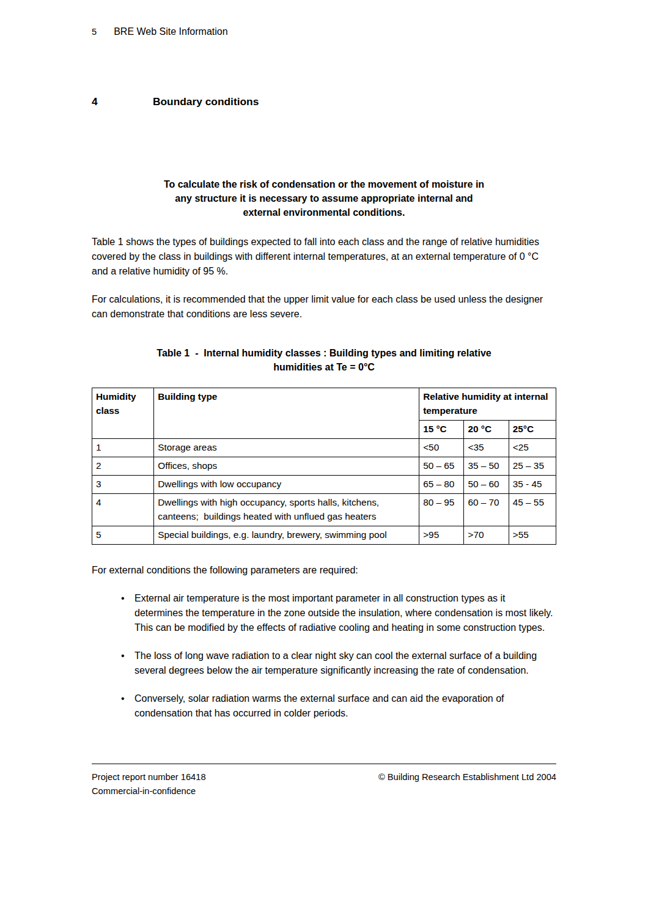5 BRE Web Site Information
4 Boundary conditions
To calculate the risk of condensation or the movement of moisture in any structure it is necessary to assume appropriate internal and external environmental conditions.
Table 1 shows the types of buildings expected to fall into each class and the range of relative humidities covered by the class in buildings with different internal temperatures, at an external temperature of 0 °C and a relative humidity of 95 %.
For calculations, it is recommended that the upper limit value for each class be used unless the designer can demonstrate that conditions are less severe.
Table 1 - Internal humidity classes : Building types and limiting relative humidities at Te = 0°C
| Humidity class | Building type | Relative humidity at internal temperature |
| --- | --- | --- |
| 15 °C | 20 °C | 25°C |
| 1 | Storage areas | <50 | <35 | <25 |
| 2 | Offices, shops | 50 – 65 | 35 – 50 | 25 – 35 |
| 3 | Dwellings with low occupancy | 65 – 80 | 50 – 60 | 35 - 45 |
| 4 | Dwellings with high occupancy, sports halls, kitchens, canteens; buildings heated with unflued gas heaters | 80 – 95 | 60 – 70 | 45 – 55 |
| 5 | Special buildings, e.g. laundry, brewery, swimming pool | >95 | >70 | >55 |
For external conditions the following parameters are required:
External air temperature is the most important parameter in all construction types as it determines the temperature in the zone outside the insulation, where condensation is most likely. This can be modified by the effects of radiative cooling and heating in some construction types.
The loss of long wave radiation to a clear night sky can cool the external surface of a building several degrees below the air temperature significantly increasing the rate of condensation.
Conversely, solar radiation warms the external surface and can aid the evaporation of condensation that has occurred in colder periods.
Project report number 16418
Commercial-in-confidence
© Building Research Establishment Ltd 2004